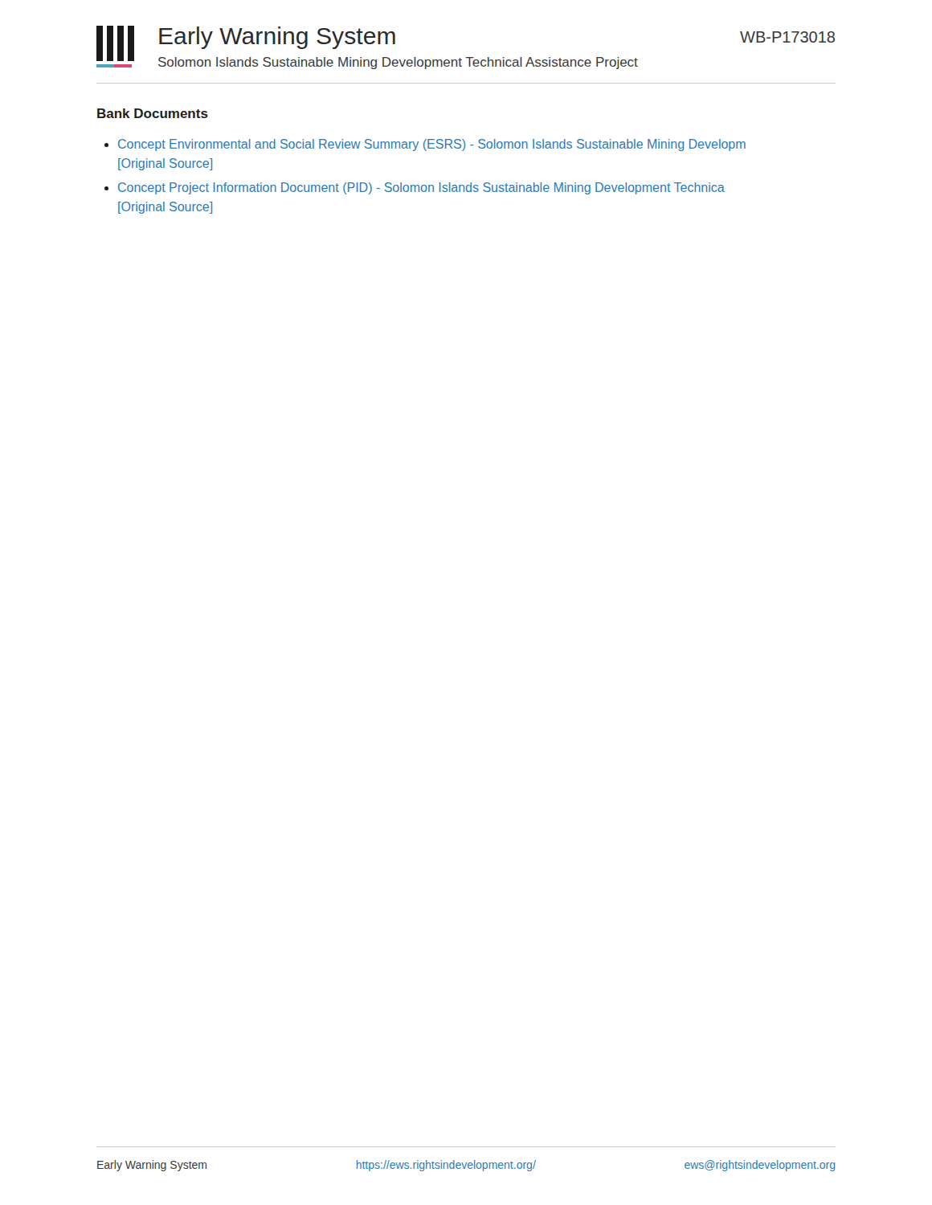Early Warning System
Solomon Islands Sustainable Mining Development Technical Assistance Project
WB-P173018
Bank Documents
Concept Environmental and Social Review Summary (ESRS) - Solomon Islands Sustainable Mining Developm [Original Source]
Concept Project Information Document (PID) - Solomon Islands Sustainable Mining Development Technica [Original Source]
Early Warning System
https://ews.rightsindevelopment.org/
ews@rightsindevelopment.org